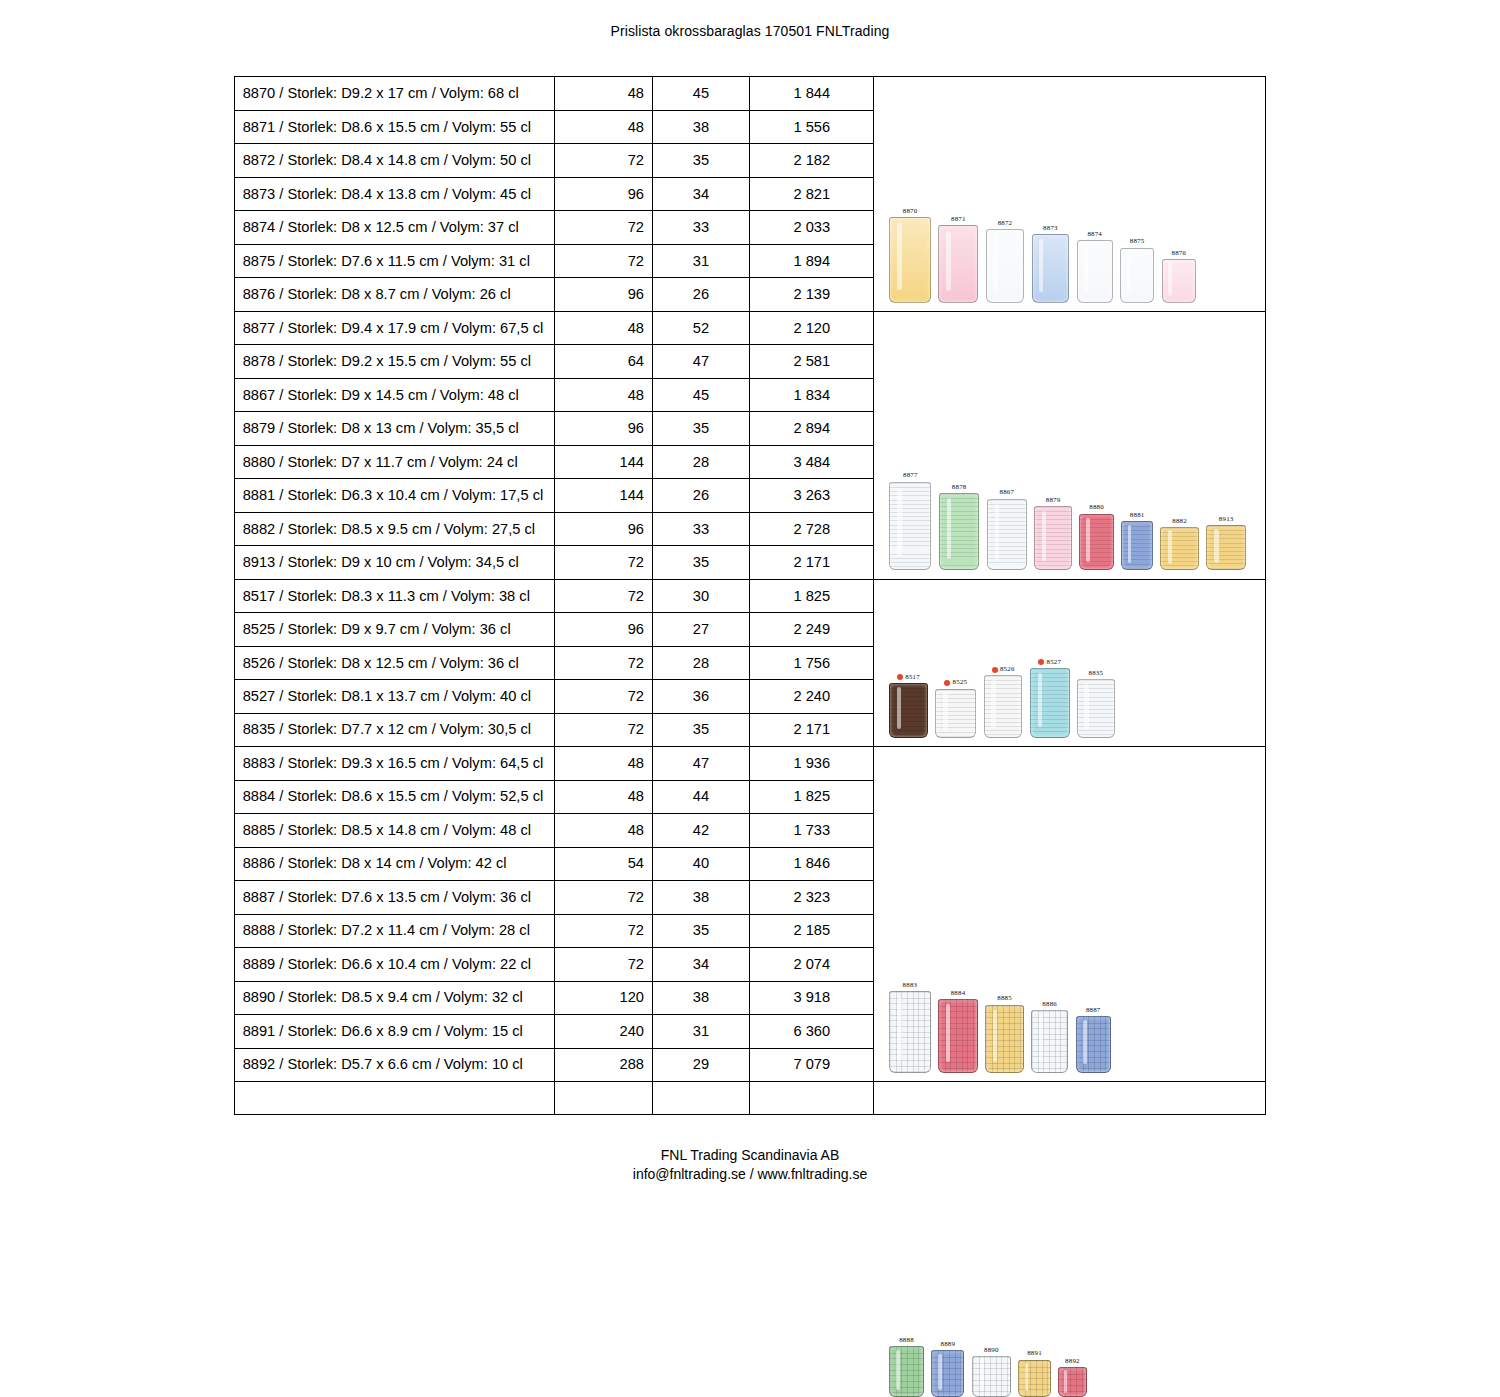Prislista okrossbaraglas 170501 FNLTrading
| 8870 / Storlek: D9.2 x 17 cm / Volym: 68 cl | 48 | 45 | 1 844 | 8870 8871 8872 8873 8874 8875 8876 |
| 8871 / Storlek: D8.6 x 15.5 cm / Volym: 55 cl | 48 | 38 | 1 556 |
| 8872 / Storlek: D8.4 x 14.8 cm / Volym: 50 cl | 72 | 35 | 2 182 |
| 8873 / Storlek: D8.4 x 13.8 cm / Volym: 45 cl | 96 | 34 | 2 821 |
| 8874 / Storlek: D8 x 12.5 cm / Volym: 37 cl | 72 | 33 | 2 033 |
| 8875 / Storlek: D7.6 x 11.5 cm / Volym: 31 cl | 72 | 31 | 1 894 |
| 8876 / Storlek: D8 x 8.7 cm / Volym: 26 cl | 96 | 26 | 2 139 |
| 8877 / Storlek: D9.4 x 17.9 cm / Volym: 67,5 cl | 48 | 52 | 2 120 | 8877 8878 8867 8879 8880 8881 8882 8913 |
| 8878 / Storlek: D9.2 x 15.5 cm / Volym: 55 cl | 64 | 47 | 2 581 |
| 8867 / Storlek: D9 x 14.5 cm / Volym: 48 cl | 48 | 45 | 1 834 |
| 8879 / Storlek: D8 x 13 cm / Volym: 35,5 cl | 96 | 35 | 2 894 |
| 8880 / Storlek: D7 x 11.7 cm / Volym: 24 cl | 144 | 28 | 3 484 |
| 8881 / Storlek: D6.3 x 10.4 cm / Volym: 17,5 cl | 144 | 26 | 3 263 |
| 8882 / Storlek: D8.5 x 9.5 cm / Volym: 27,5 cl | 96 | 33 | 2 728 |
| 8913 / Storlek: D9 x 10 cm / Volym: 34,5 cl | 72 | 35 | 2 171 |
| 8517 / Storlek: D8.3 x 11.3 cm / Volym: 38 cl | 72 | 30 | 1 825 | 8517 8525 8526 8527 8835 |
| 8525 / Storlek: D9 x 9.7 cm / Volym: 36 cl | 96 | 27 | 2 249 |
| 8526 / Storlek: D8 x 12.5 cm / Volym: 36 cl | 72 | 28 | 1 756 |
| 8527 / Storlek: D8.1 x 13.7 cm / Volym: 40 cl | 72 | 36 | 2 240 |
| 8835 / Storlek: D7.7 x 12 cm / Volym: 30,5 cl | 72 | 35 | 2 171 |
| 8883 / Storlek: D9.3 x 16.5 cm / Volym: 64,5 cl | 48 | 47 | 1 936 | 8883 8884 8885 8886 8887 8888 8889 8890 8891 8892 |
| 8884 / Storlek: D8.6 x 15.5 cm / Volym: 52,5 cl | 48 | 44 | 1 825 |
| 8885 / Storlek: D8.5 x 14.8 cm / Volym: 48 cl | 48 | 42 | 1 733 |
| 8886 / Storlek: D8 x 14 cm / Volym: 42 cl | 54 | 40 | 1 846 |
| 8887 / Storlek: D7.6 x 13.5 cm / Volym: 36 cl | 72 | 38 | 2 323 |
| 8888 / Storlek: D7.2 x 11.4 cm / Volym: 28 cl | 72 | 35 | 2 185 |
| 8889 / Storlek: D6.6 x 10.4 cm / Volym: 22 cl | 72 | 34 | 2 074 |
| 8890 / Storlek: D8.5 x 9.4 cm / Volym: 32 cl | 120 | 38 | 3 918 |
| 8891 / Storlek: D6.6 x 8.9 cm / Volym: 15 cl | 240 | 31 | 6 360 |
| 8892 / Storlek: D5.7 x 6.6 cm / Volym: 10 cl | 288 | 29 | 7 079 |
FNL Trading Scandinavia AB
info@fnltrading.se / www.fnltrading.se